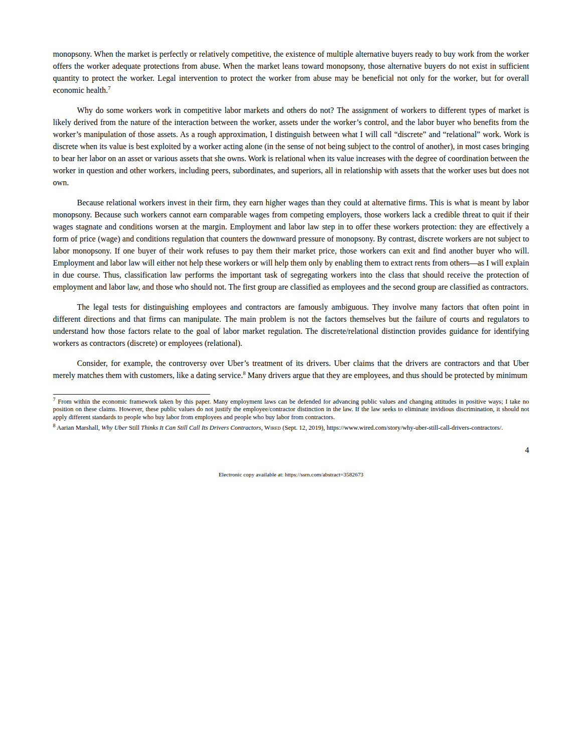monopsony. When the market is perfectly or relatively competitive, the existence of multiple alternative buyers ready to buy work from the worker offers the worker adequate protections from abuse. When the market leans toward monopsony, those alternative buyers do not exist in sufficient quantity to protect the worker. Legal intervention to protect the worker from abuse may be beneficial not only for the worker, but for overall economic health.7
Why do some workers work in competitive labor markets and others do not? The assignment of workers to different types of market is likely derived from the nature of the interaction between the worker, assets under the worker’s control, and the labor buyer who benefits from the worker’s manipulation of those assets. As a rough approximation, I distinguish between what I will call “discrete” and “relational” work. Work is discrete when its value is best exploited by a worker acting alone (in the sense of not being subject to the control of another), in most cases bringing to bear her labor on an asset or various assets that she owns. Work is relational when its value increases with the degree of coordination between the worker in question and other workers, including peers, subordinates, and superiors, all in relationship with assets that the worker uses but does not own.
Because relational workers invest in their firm, they earn higher wages than they could at alternative firms. This is what is meant by labor monopsony. Because such workers cannot earn comparable wages from competing employers, those workers lack a credible threat to quit if their wages stagnate and conditions worsen at the margin. Employment and labor law step in to offer these workers protection: they are effectively a form of price (wage) and conditions regulation that counters the downward pressure of monopsony. By contrast, discrete workers are not subject to labor monopsony. If one buyer of their work refuses to pay them their market price, those workers can exit and find another buyer who will. Employment and labor law will either not help these workers or will help them only by enabling them to extract rents from others—as I will explain in due course. Thus, classification law performs the important task of segregating workers into the class that should receive the protection of employment and labor law, and those who should not. The first group are classified as employees and the second group are classified as contractors.
The legal tests for distinguishing employees and contractors are famously ambiguous. They involve many factors that often point in different directions and that firms can manipulate. The main problem is not the factors themselves but the failure of courts and regulators to understand how those factors relate to the goal of labor market regulation. The discrete/relational distinction provides guidance for identifying workers as contractors (discrete) or employees (relational).
Consider, for example, the controversy over Uber’s treatment of its drivers. Uber claims that the drivers are contractors and that Uber merely matches them with customers, like a dating service.8 Many drivers argue that they are employees, and thus should be protected by minimum
7 From within the economic framework taken by this paper. Many employment laws can be defended for advancing public values and changing attitudes in positive ways; I take no position on these claims. However, these public values do not justify the employee/contractor distinction in the law. If the law seeks to eliminate invidious discrimination, it should not apply different standards to people who buy labor from employees and people who buy labor from contractors.
8 Aarian Marshall, Why Uber Still Thinks It Can Still Call Its Drivers Contractors, Wired (Sept. 12, 2019), https://www.wired.com/story/why-uber-still-call-drivers-contractors/.
4
Electronic copy available at: https://ssrn.com/abstract=3582673